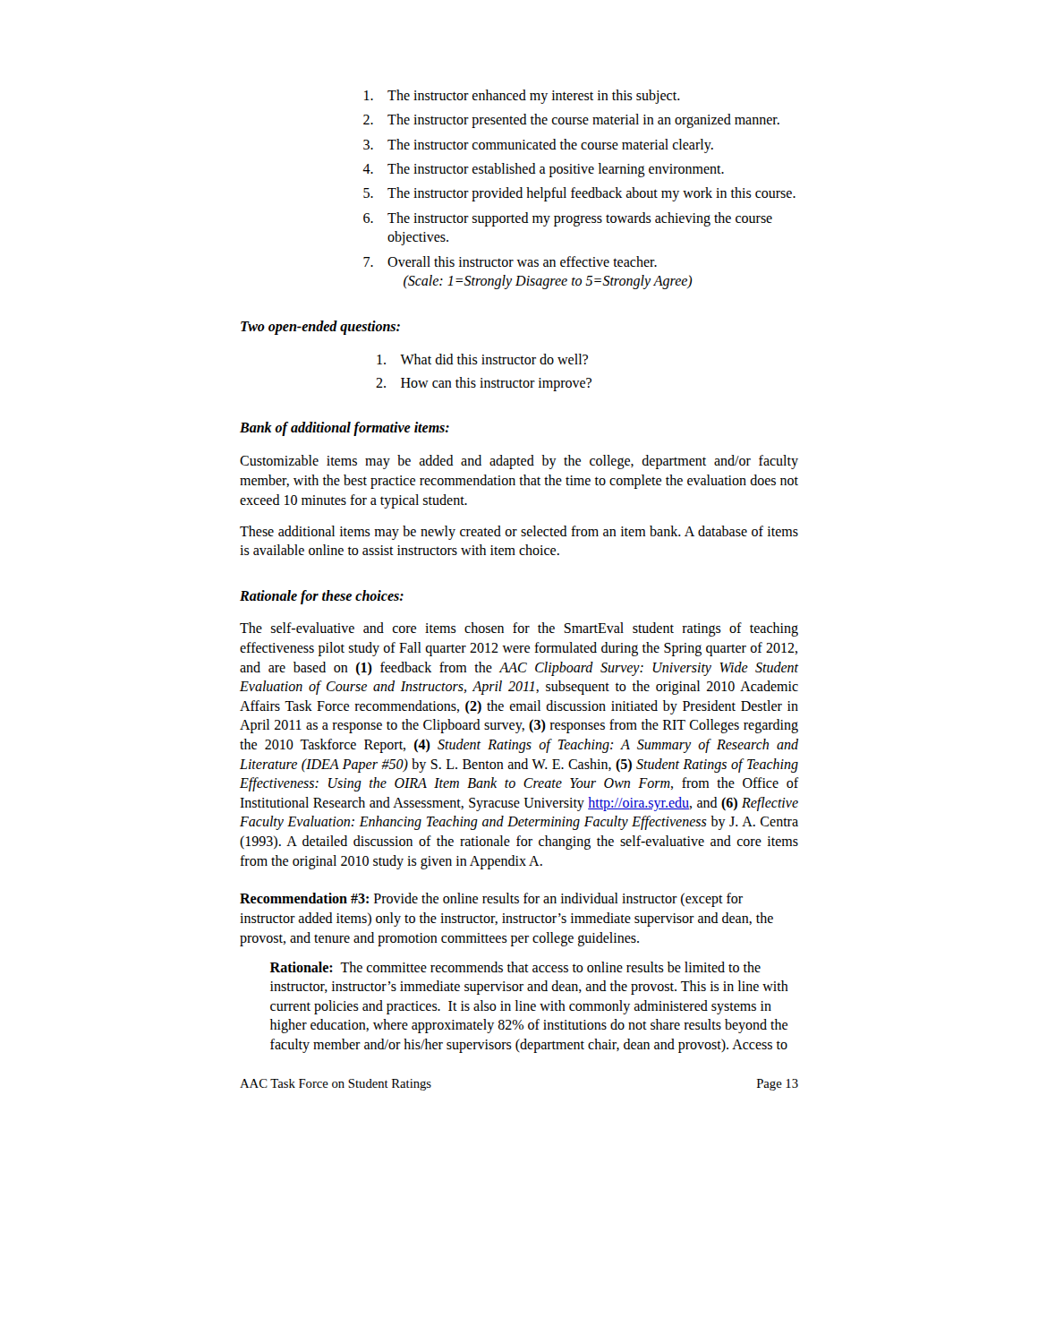The instructor enhanced my interest in this subject.
The instructor presented the course material in an organized manner.
The instructor communicated the course material clearly.
The instructor established a positive learning environment.
The instructor provided helpful feedback about my work in this course.
The instructor supported my progress towards achieving the course objectives.
Overall this instructor was an effective teacher. (Scale: 1=Strongly Disagree to 5=Strongly Agree)
Two open-ended questions:
What did this instructor do well?
How can this instructor improve?
Bank of additional formative items:
Customizable items may be added and adapted by the college, department and/or faculty member, with the best practice recommendation that the time to complete the evaluation does not exceed 10 minutes for a typical student.
These additional items may be newly created or selected from an item bank. A database of items is available online to assist instructors with item choice.
Rationale for these choices:
The self-evaluative and core items chosen for the SmartEval student ratings of teaching effectiveness pilot study of Fall quarter 2012 were formulated during the Spring quarter of 2012, and are based on (1) feedback from the AAC Clipboard Survey: University Wide Student Evaluation of Course and Instructors, April 2011, subsequent to the original 2010 Academic Affairs Task Force recommendations, (2) the email discussion initiated by President Destler in April 2011 as a response to the Clipboard survey, (3) responses from the RIT Colleges regarding the 2010 Taskforce Report, (4) Student Ratings of Teaching: A Summary of Research and Literature (IDEA Paper #50) by S. L. Benton and W. E. Cashin, (5) Student Ratings of Teaching Effectiveness: Using the OIRA Item Bank to Create Your Own Form, from the Office of Institutional Research and Assessment, Syracuse University http://oira.syr.edu, and (6) Reflective Faculty Evaluation: Enhancing Teaching and Determining Faculty Effectiveness by J. A. Centra (1993). A detailed discussion of the rationale for changing the self-evaluative and core items from the original 2010 study is given in Appendix A.
Recommendation #3: Provide the online results for an individual instructor (except for instructor added items) only to the instructor, instructor’s immediate supervisor and dean, the provost, and tenure and promotion committees per college guidelines.
Rationale: The committee recommends that access to online results be limited to the instructor, instructor’s immediate supervisor and dean, and the provost. This is in line with current policies and practices. It is also in line with commonly administered systems in higher education, where approximately 82% of institutions do not share results beyond the faculty member and/or his/her supervisors (department chair, dean and provost). Access to
AAC Task Force on Student Ratings Page 13